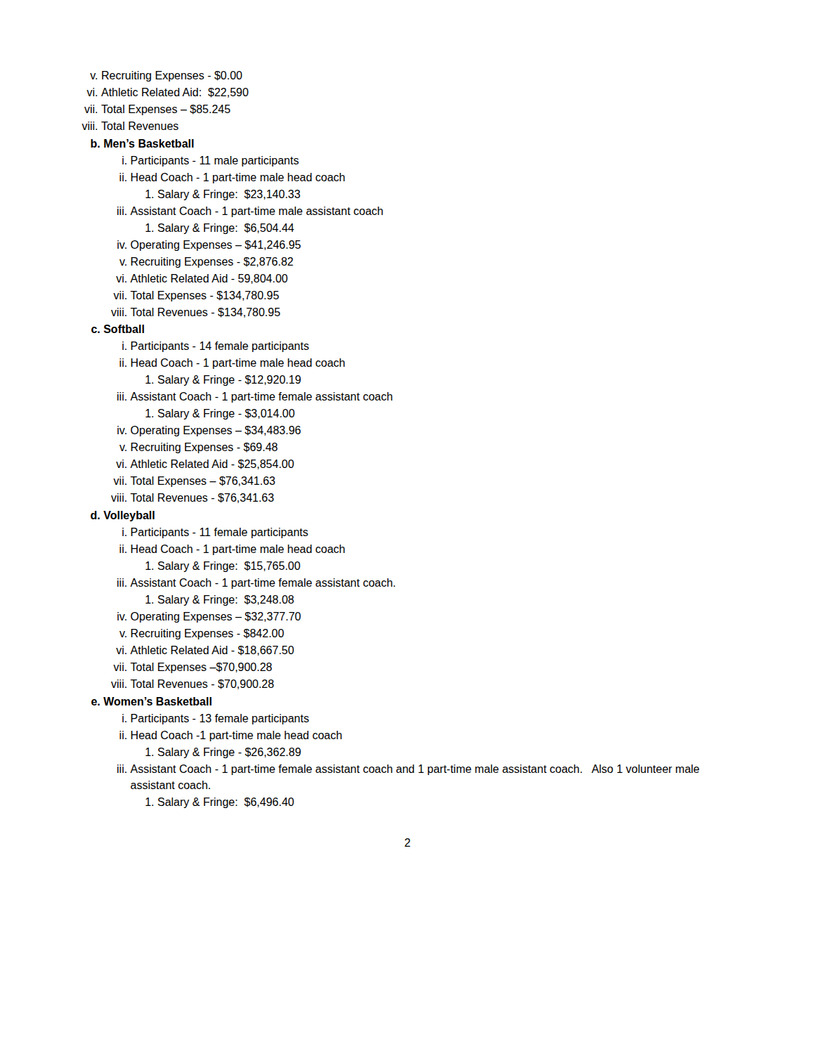Recruiting Expenses - $0.00
Athletic Related Aid: $22,590
Total Expenses – $85.245
Total Revenues
Men’s Basketball
Participants - 11 male participants
Head Coach - 1 part-time male head coach
Salary & Fringe: $23,140.33
Assistant Coach - 1 part-time male assistant coach
Salary & Fringe: $6,504.44
Operating Expenses – $41,246.95
Recruiting Expenses - $2,876.82
Athletic Related Aid - 59,804.00
Total Expenses - $134,780.95
Total Revenues - $134,780.95
Softball
Participants - 14 female participants
Head Coach - 1 part-time male head coach
Salary & Fringe - $12,920.19
Assistant Coach - 1 part-time female assistant coach
Salary & Fringe - $3,014.00
Operating Expenses – $34,483.96
Recruiting Expenses - $69.48
Athletic Related Aid - $25,854.00
Total Expenses – $76,341.63
Total Revenues - $76,341.63
Volleyball
Participants - 11 female participants
Head Coach - 1 part-time male head coach
Salary & Fringe: $15,765.00
Assistant Coach - 1 part-time female assistant coach.
Salary & Fringe: $3,248.08
Operating Expenses – $32,377.70
Recruiting Expenses - $842.00
Athletic Related Aid - $18,667.50
Total Expenses –$70,900.28
Total Revenues - $70,900.28
Women’s Basketball
Participants - 13 female participants
Head Coach -1 part-time male head coach
Salary & Fringe - $26,362.89
Assistant Coach - 1 part-time female assistant coach and 1 part-time male assistant coach. Also 1 volunteer male assistant coach.
Salary & Fringe: $6,496.40
2